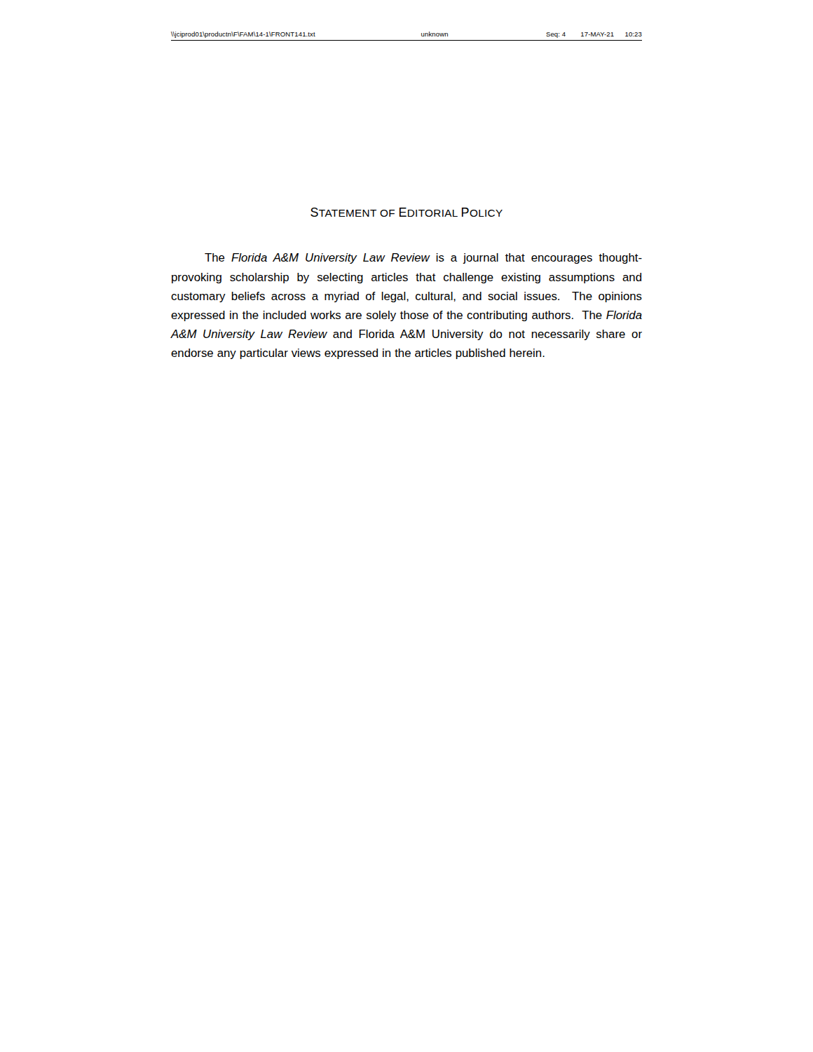\\jciprod01\productn\F\FAM\14-1\FRONT141.txt unknown Seq: 4 17-MAY-21 10:23
STATEMENT OF EDITORIAL POLICY
The Florida A&M University Law Review is a journal that encourages thought-provoking scholarship by selecting articles that challenge existing assumptions and customary beliefs across a myriad of legal, cultural, and social issues. The opinions expressed in the included works are solely those of the contributing authors. The Florida A&M University Law Review and Florida A&M University do not necessarily share or endorse any particular views expressed in the articles published herein.